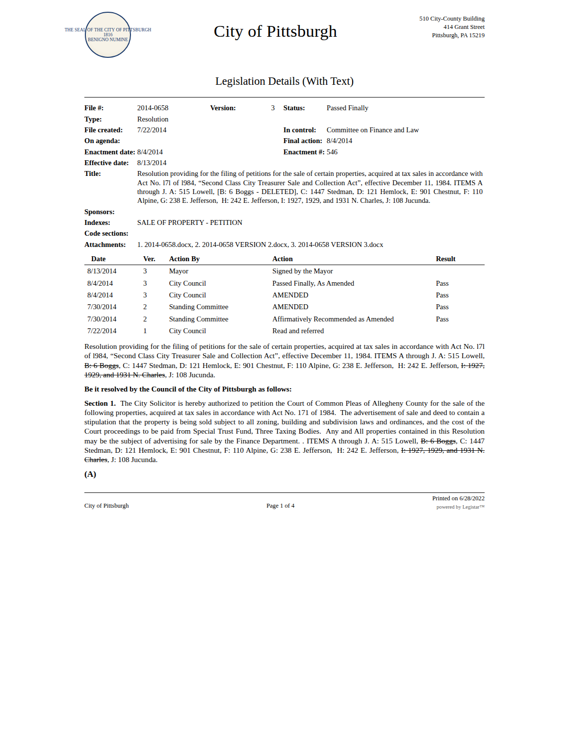THE SEAL OF THE CITY OF PITTSBURGH
1816
BENIGNO NUMINE
City of Pittsburgh
510 City-County Building
414 Grant Street
Pittsburgh, PA 15219
Legislation Details (With Text)
| File #: | 2014-0658 | Version: | 3 | Status: | Passed Finally |
| Type: | Resolution | | | |
| File created: | 7/22/2014 | | In control: | Committee on Finance and Law |
| On agenda: | | | Final action: | 8/4/2014 |
| Enactment date: | 8/4/2014 | | Enactment #: | 546 |
| Effective date: | 8/13/2014 | | | |
| Title: | Resolution providing for the filing of petitions for the sale of certain properties, acquired at tax sales in accordance with Act No. l7l of l984, “Second Class City Treasurer Sale and Collection Act”, effective December 11, 1984. ITEMS A through J. A: 515 Lowell, [B: 6 Boggs - DELETED], C: 1447 Stedman, D: 121 Hemlock, E: 901 Chestnut, F: 110 Alpine, G: 238 E. Jefferson, H: 242 E. Jefferson, I: 1927, 1929, and 1931 N. Charles, J: 108 Jucunda. |
| Sponsors: | |
| Indexes: | SALE OF PROPERTY - PETITION |
| Code sections: | |
| Attachments: | 1. 2014-0658.docx, 2. 2014-0658 VERSION 2.docx, 3. 2014-0658 VERSION 3.docx |
| Date | Ver. | Action By | Action | Result |
| --- | --- | --- | --- | --- |
| 8/13/2014 | 3 | Mayor | Signed by the Mayor | |
| 8/4/2014 | 3 | City Council | Passed Finally, As Amended | Pass |
| 8/4/2014 | 3 | City Council | AMENDED | Pass |
| 7/30/2014 | 2 | Standing Committee | AMENDED | Pass |
| 7/30/2014 | 2 | Standing Committee | Affirmatively Recommended as Amended | Pass |
| 7/22/2014 | 1 | City Council | Read and referred | |
Resolution providing for the filing of petitions for the sale of certain properties, acquired at tax sales in accordance with Act No. l7l of l984, “Second Class City Treasurer Sale and Collection Act”, effective December 11, 1984. ITEMS A through J. A: 515 Lowell, B: 6 Boggs, C: 1447 Stedman, D: 121 Hemlock, E: 901 Chestnut, F: 110 Alpine, G: 238 E. Jefferson, H: 242 E. Jefferson, I: 1927, 1929, and 1931 N. Charles, J: 108 Jucunda.
Be it resolved by the Council of the City of Pittsburgh as follows:
Section 1. The City Solicitor is hereby authorized to petition the Court of Common Pleas of Allegheny County for the sale of the following properties, acquired at tax sales in accordance with Act No. 171 of 1984. The advertisement of sale and deed to contain a stipulation that the property is being sold subject to all zoning, building and subdivision laws and ordinances, and the cost of the Court proceedings to be paid from Special Trust Fund, Three Taxing Bodies. Any and All properties contained in this Resolution may be the subject of advertising for sale by the Finance Department. . ITEMS A through J. A: 515 Lowell, B: 6 Boggs, C: 1447 Stedman, D: 121 Hemlock, E: 901 Chestnut, F: 110 Alpine, G: 238 E. Jefferson, H: 242 E. Jefferson, I: 1927, 1929, and 1931 N. Charles, J: 108 Jucunda.
(A)
City of Pittsburgh
Page 1 of 4
Printed on 6/28/2022
powered by Legistar™